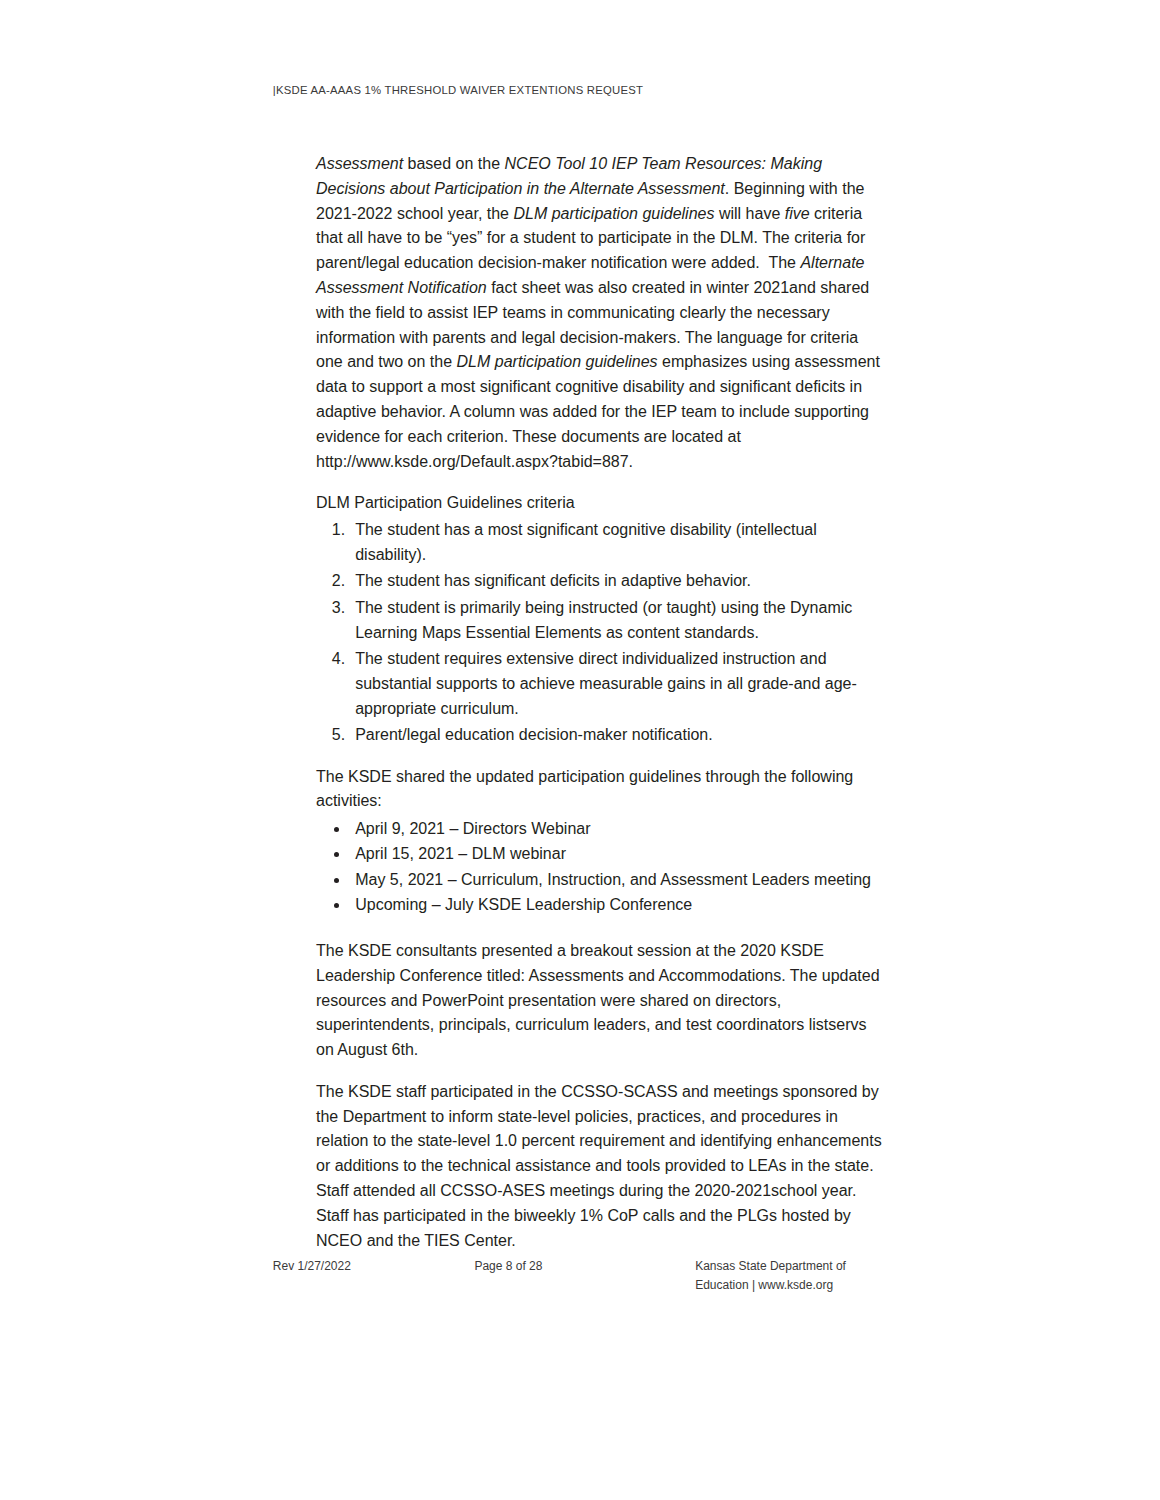|KSDE AA-AAAS 1% THRESHOLD WAIVER EXTENTIONS REQUEST
Assessment based on the NCEO Tool 10 IEP Team Resources: Making Decisions about Participation in the Alternate Assessment. Beginning with the 2021-2022 school year, the DLM participation guidelines will have five criteria that all have to be “yes” for a student to participate in the DLM. The criteria for parent/legal education decision-maker notification were added. The Alternate Assessment Notification fact sheet was also created in winter 2021and shared with the field to assist IEP teams in communicating clearly the necessary information with parents and legal decision-makers. The language for criteria one and two on the DLM participation guidelines emphasizes using assessment data to support a most significant cognitive disability and significant deficits in adaptive behavior. A column was added for the IEP team to include supporting evidence for each criterion. These documents are located at http://www.ksde.org/Default.aspx?tabid=887.
DLM Participation Guidelines criteria
The student has a most significant cognitive disability (intellectual disability).
The student has significant deficits in adaptive behavior.
The student is primarily being instructed (or taught) using the Dynamic Learning Maps Essential Elements as content standards.
The student requires extensive direct individualized instruction and substantial supports to achieve measurable gains in all grade-and age-appropriate curriculum.
Parent/legal education decision-maker notification.
The KSDE shared the updated participation guidelines through the following activities:
April 9, 2021 – Directors Webinar
April 15, 2021 – DLM webinar
May 5, 2021 – Curriculum, Instruction, and Assessment Leaders meeting
Upcoming – July KSDE Leadership Conference
The KSDE consultants presented a breakout session at the 2020 KSDE Leadership Conference titled: Assessments and Accommodations. The updated resources and PowerPoint presentation were shared on directors, superintendents, principals, curriculum leaders, and test coordinators listservs on August 6th.
The KSDE staff participated in the CCSSO-SCASS and meetings sponsored by the Department to inform state-level policies, practices, and procedures in relation to the state-level 1.0 percent requirement and identifying enhancements or additions to the technical assistance and tools provided to LEAs in the state. Staff attended all CCSSO-ASES meetings during the 2020-2021school year. Staff has participated in the biweekly 1% CoP calls and the PLGs hosted by NCEO and the TIES Center.
Rev 1/27/2022
Page 8 of 28
Kansas State Department of Education | www.ksde.org